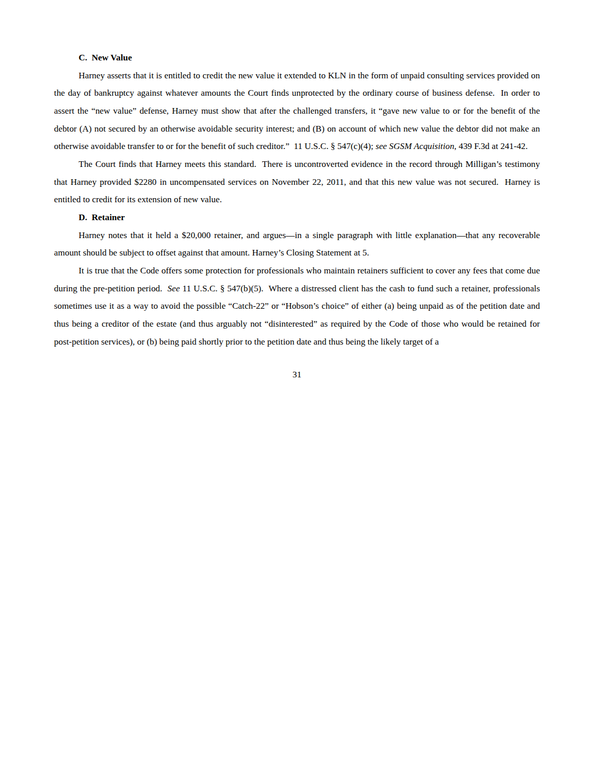C. New Value
Harney asserts that it is entitled to credit the new value it extended to KLN in the form of unpaid consulting services provided on the day of bankruptcy against whatever amounts the Court finds unprotected by the ordinary course of business defense. In order to assert the “new value” defense, Harney must show that after the challenged transfers, it “gave new value to or for the benefit of the debtor (A) not secured by an otherwise avoidable security interest; and (B) on account of which new value the debtor did not make an otherwise avoidable transfer to or for the benefit of such creditor.” 11 U.S.C. § 547(c)(4); see SGSM Acquisition, 439 F.3d at 241-42.
The Court finds that Harney meets this standard. There is uncontroverted evidence in the record through Milligan’s testimony that Harney provided $2280 in uncompensated services on November 22, 2011, and that this new value was not secured. Harney is entitled to credit for its extension of new value.
D. Retainer
Harney notes that it held a $20,000 retainer, and argues—in a single paragraph with little explanation—that any recoverable amount should be subject to offset against that amount. Harney’s Closing Statement at 5.
It is true that the Code offers some protection for professionals who maintain retainers sufficient to cover any fees that come due during the pre-petition period. See 11 U.S.C. § 547(b)(5). Where a distressed client has the cash to fund such a retainer, professionals sometimes use it as a way to avoid the possible “Catch-22” or “Hobson’s choice” of either (a) being unpaid as of the petition date and thus being a creditor of the estate (and thus arguably not “disinterested” as required by the Code of those who would be retained for post-petition services), or (b) being paid shortly prior to the petition date and thus being the likely target of a
31